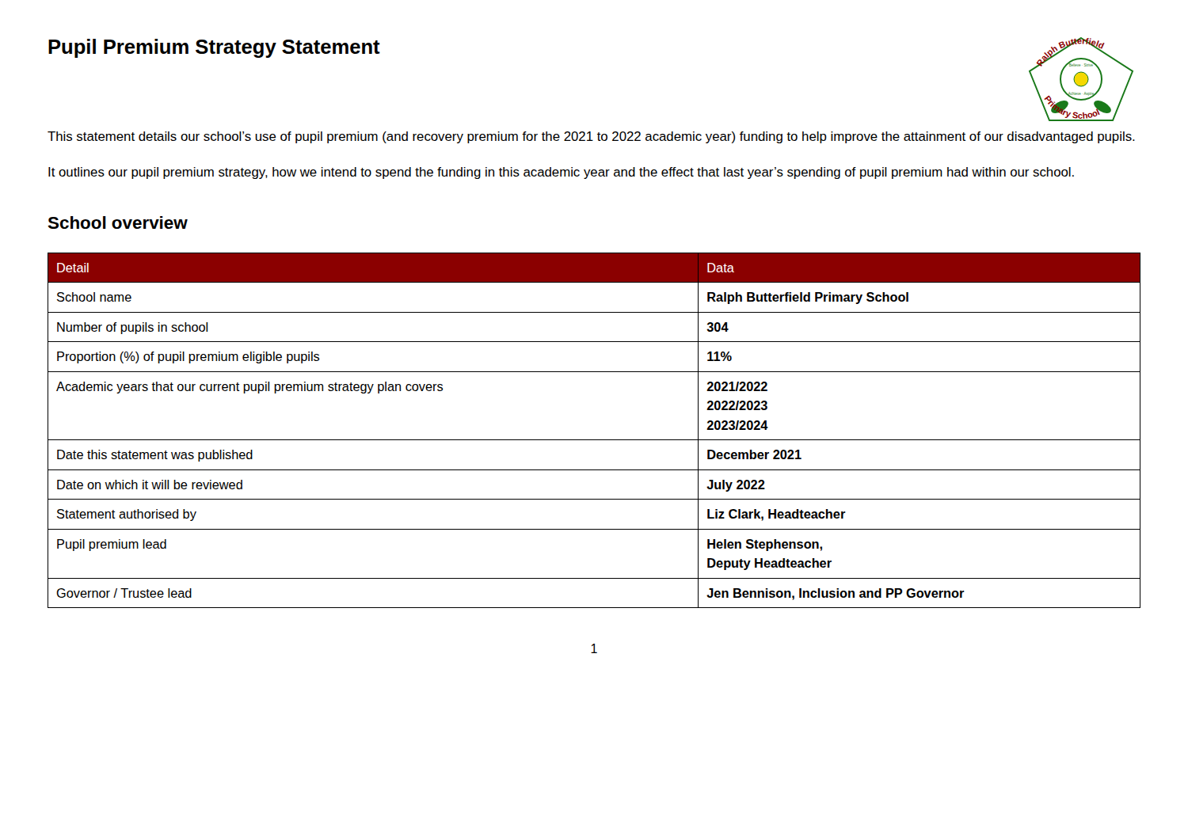Ralph Butterfield Primary School Believe · Strive Achieve · Aspire
Pupil Premium Strategy Statement
This statement details our school’s use of pupil premium (and recovery premium for the 2021 to 2022 academic year) funding to help improve the attainment of our disadvantaged pupils.
It outlines our pupil premium strategy, how we intend to spend the funding in this academic year and the effect that last year’s spending of pupil premium had within our school.
School overview
| Detail | Data |
| --- | --- |
| School name | Ralph Butterfield Primary School |
| Number of pupils in school | 304 |
| Proportion (%) of pupil premium eligible pupils | 11% |
| Academic years that our current pupil premium strategy plan covers | 2021/2022 2022/2023 2023/2024 |
| Date this statement was published | December 2021 |
| Date on which it will be reviewed | July 2022 |
| Statement authorised by | Liz Clark, Headteacher |
| Pupil premium lead | Helen Stephenson, Deputy Headteacher |
| Governor / Trustee lead | Jen Bennison, Inclusion and PP Governor |
1